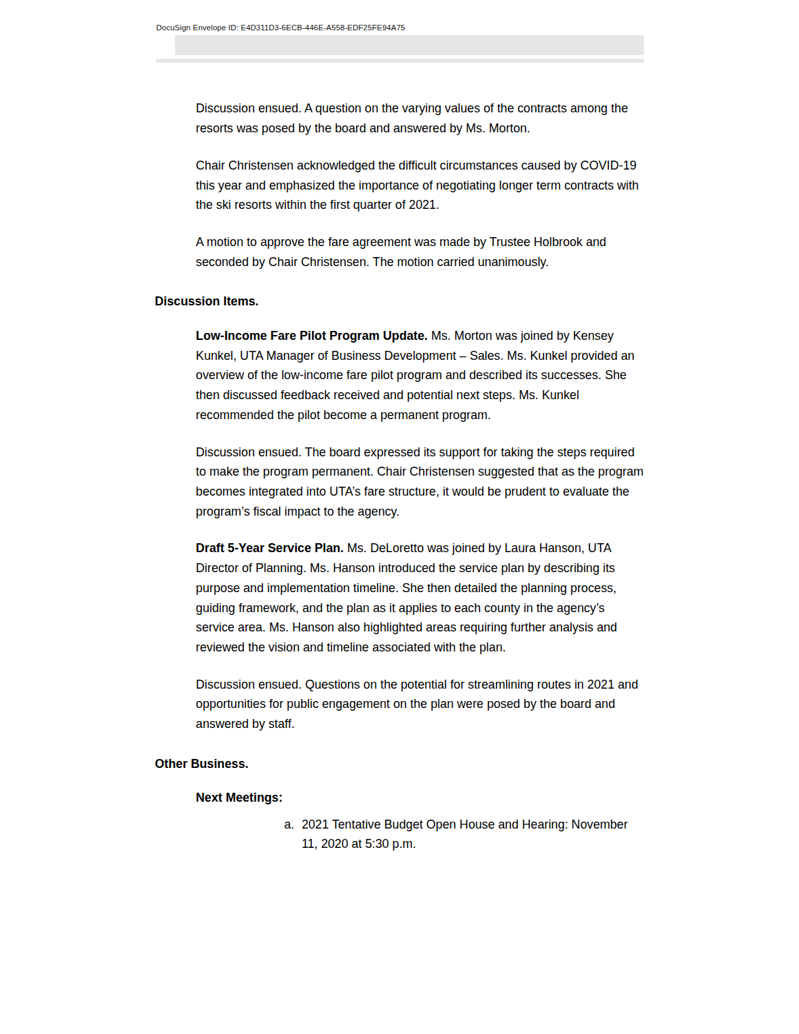DocuSign Envelope ID: E4D311D3-6ECB-446E-A558-EDF25FE94A75
Discussion ensued. A question on the varying values of the contracts among the resorts was posed by the board and answered by Ms. Morton.
Chair Christensen acknowledged the difficult circumstances caused by COVID-19 this year and emphasized the importance of negotiating longer term contracts with the ski resorts within the first quarter of 2021.
A motion to approve the fare agreement was made by Trustee Holbrook and seconded by Chair Christensen. The motion carried unanimously.
Discussion Items.
Low-Income Fare Pilot Program Update. Ms. Morton was joined by Kensey Kunkel, UTA Manager of Business Development – Sales. Ms. Kunkel provided an overview of the low-income fare pilot program and described its successes. She then discussed feedback received and potential next steps. Ms. Kunkel recommended the pilot become a permanent program.
Discussion ensued. The board expressed its support for taking the steps required to make the program permanent. Chair Christensen suggested that as the program becomes integrated into UTA’s fare structure, it would be prudent to evaluate the program’s fiscal impact to the agency.
Draft 5-Year Service Plan. Ms. DeLoretto was joined by Laura Hanson, UTA Director of Planning. Ms. Hanson introduced the service plan by describing its purpose and implementation timeline. She then detailed the planning process, guiding framework, and the plan as it applies to each county in the agency’s service area. Ms. Hanson also highlighted areas requiring further analysis and reviewed the vision and timeline associated with the plan.
Discussion ensued. Questions on the potential for streamlining routes in 2021 and opportunities for public engagement on the plan were posed by the board and answered by staff.
Other Business.
Next Meetings:
2021 Tentative Budget Open House and Hearing: November 11, 2020 at 5:30 p.m.